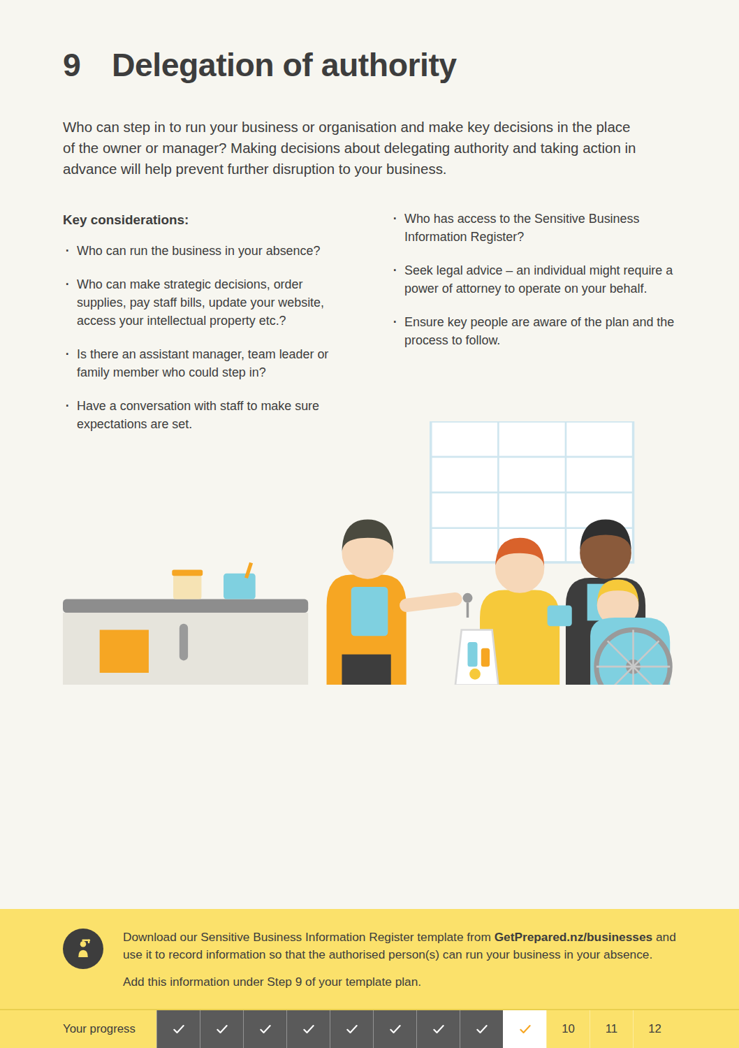9 Delegation of authority
Who can step in to run your business or organisation and make key decisions in the place of the owner or manager? Making decisions about delegating authority and taking action in advance will help prevent further disruption to your business.
Key considerations:
Who can run the business in your absence?
Who can make strategic decisions, order supplies, pay staff bills, update your website, access your intellectual property etc.?
Is there an assistant manager, team leader or family member who could step in?
Have a conversation with staff to make sure expectations are set.
Who has access to the Sensitive Business Information Register?
Seek legal advice – an individual might require a power of attorney to operate on your behalf.
Ensure key people are aware of the plan and the process to follow.
Download our Sensitive Business Information Register template from GetPrepared.nz/businesses and use it to record information so that the authorised person(s) can run your business in your absence.
Add this information under Step 9 of your template plan.
Your progress
10
11
12